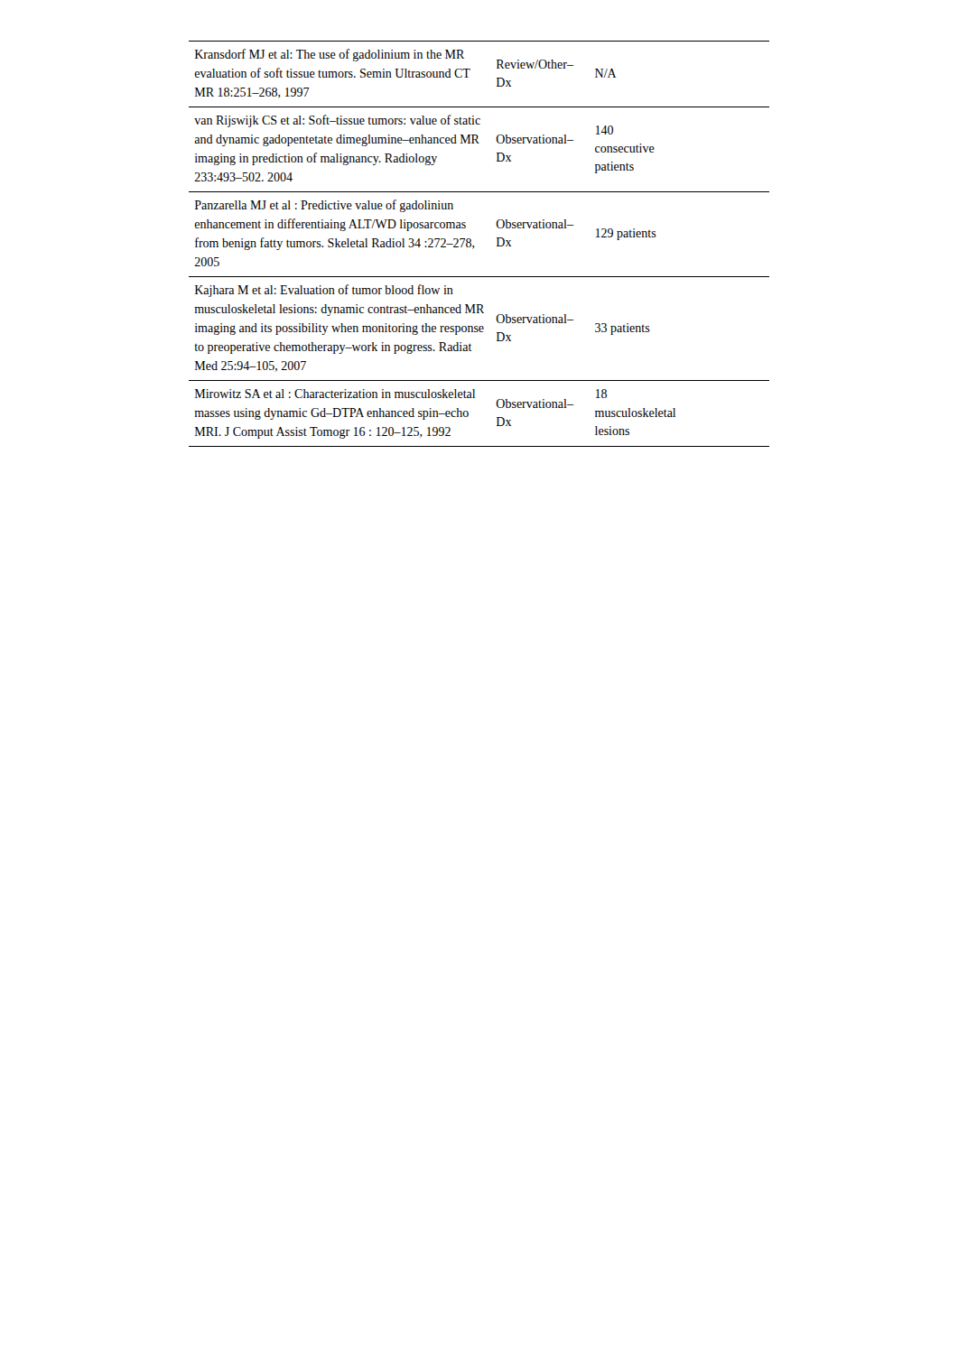| Kransdorf MJ et al: The use of gadolinium in the MR evaluation of soft tissue tumors. Semin Ultrasound CT MR 18:251–268, 1997 | Review/Other–Dx | N/A | |
| van Rijswijk CS et al: Soft–tissue tumors: value of static and dynamic gadopentetate dimeglumine–enhanced MR imaging in prediction of malignancy. Radiology 233:493–502. 2004 | Observational–Dx | 140 consecutive patients | |
| Panzarella MJ et al : Predictive value of gadoliniun enhancement in differentiaing ALT/WD liposarcomas from benign fatty tumors. Skeletal Radiol 34 :272–278, 2005 | Observational–Dx | 129 patients | |
| Kajhara M et al: Evaluation of tumor blood flow in musculoskeletal lesions: dynamic contrast–enhanced MR imaging and its possibility when monitoring the response to preoperative chemotherapy–work in pogress. Radiat Med 25:94–105, 2007 | Observational–Dx | 33 patients | |
| Mirowitz SA et al : Characterization in musculoskeletal masses using dynamic Gd–DTPA enhanced spin–echo MRI. J Comput Assist Tomogr 16 : 120–125, 1992 | Observational–Dx | 18 musculoskeletal lesions | |